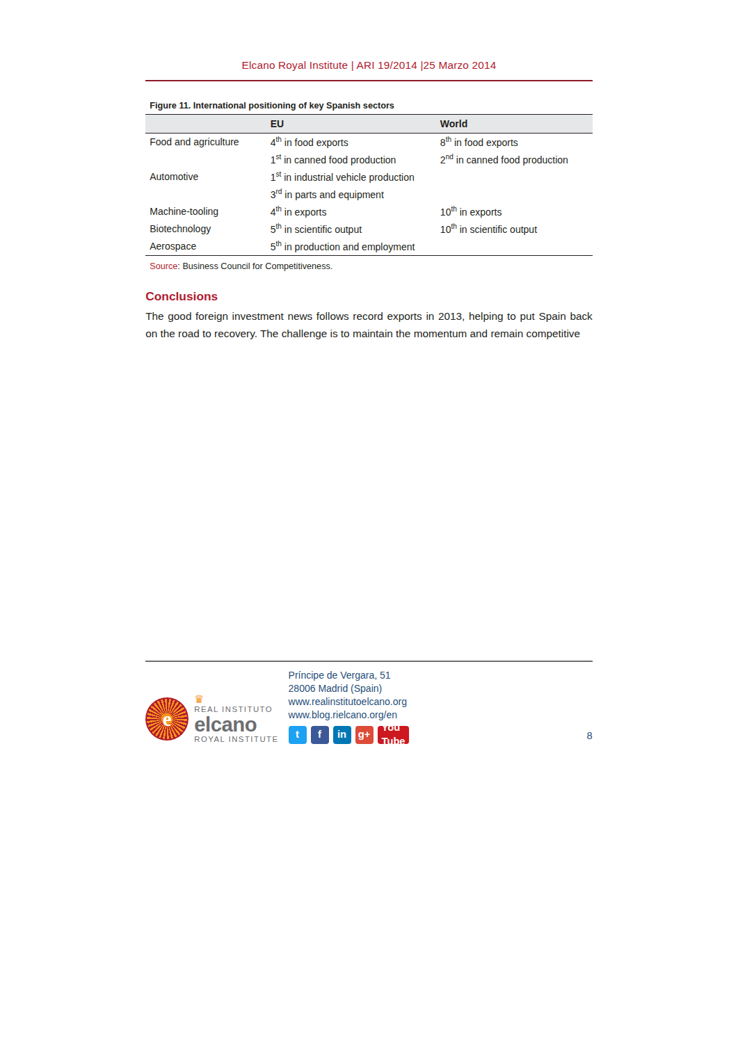Elcano Royal Institute | ARI 19/2014 |25 Marzo 2014
Figure 11. International positioning of key Spanish sectors
| | EU | World |
| --- | --- | --- |
| Food and agriculture | 4 th in food exports | 8 th in food exports |
| | 1 st in canned food production | 2 nd in canned food production |
| Automotive | 1 st in industrial vehicle production | |
| | 3 rd in parts and equipment | |
| Machine-tooling | 4 th in exports | 10 th in exports |
| Biotechnology | 5 th in scientific output | 10 th in scientific output |
| Aerospace | 5 th in production and employment | |
Source: Business Council for Competitiveness.
Conclusions
The good foreign investment news follows record exports in 2013, helping to put Spain back on the road to recovery. The challenge is to maintain the momentum and remain competitive
♛
REAL INSTITUTO
elcano
ROYAL INSTITUTE
Príncipe de Vergara, 51
28006 Madrid (Spain)
www.realinstitutoelcano.org
www.blog.rielcano.org/en
t f in g+ You
Tube
8